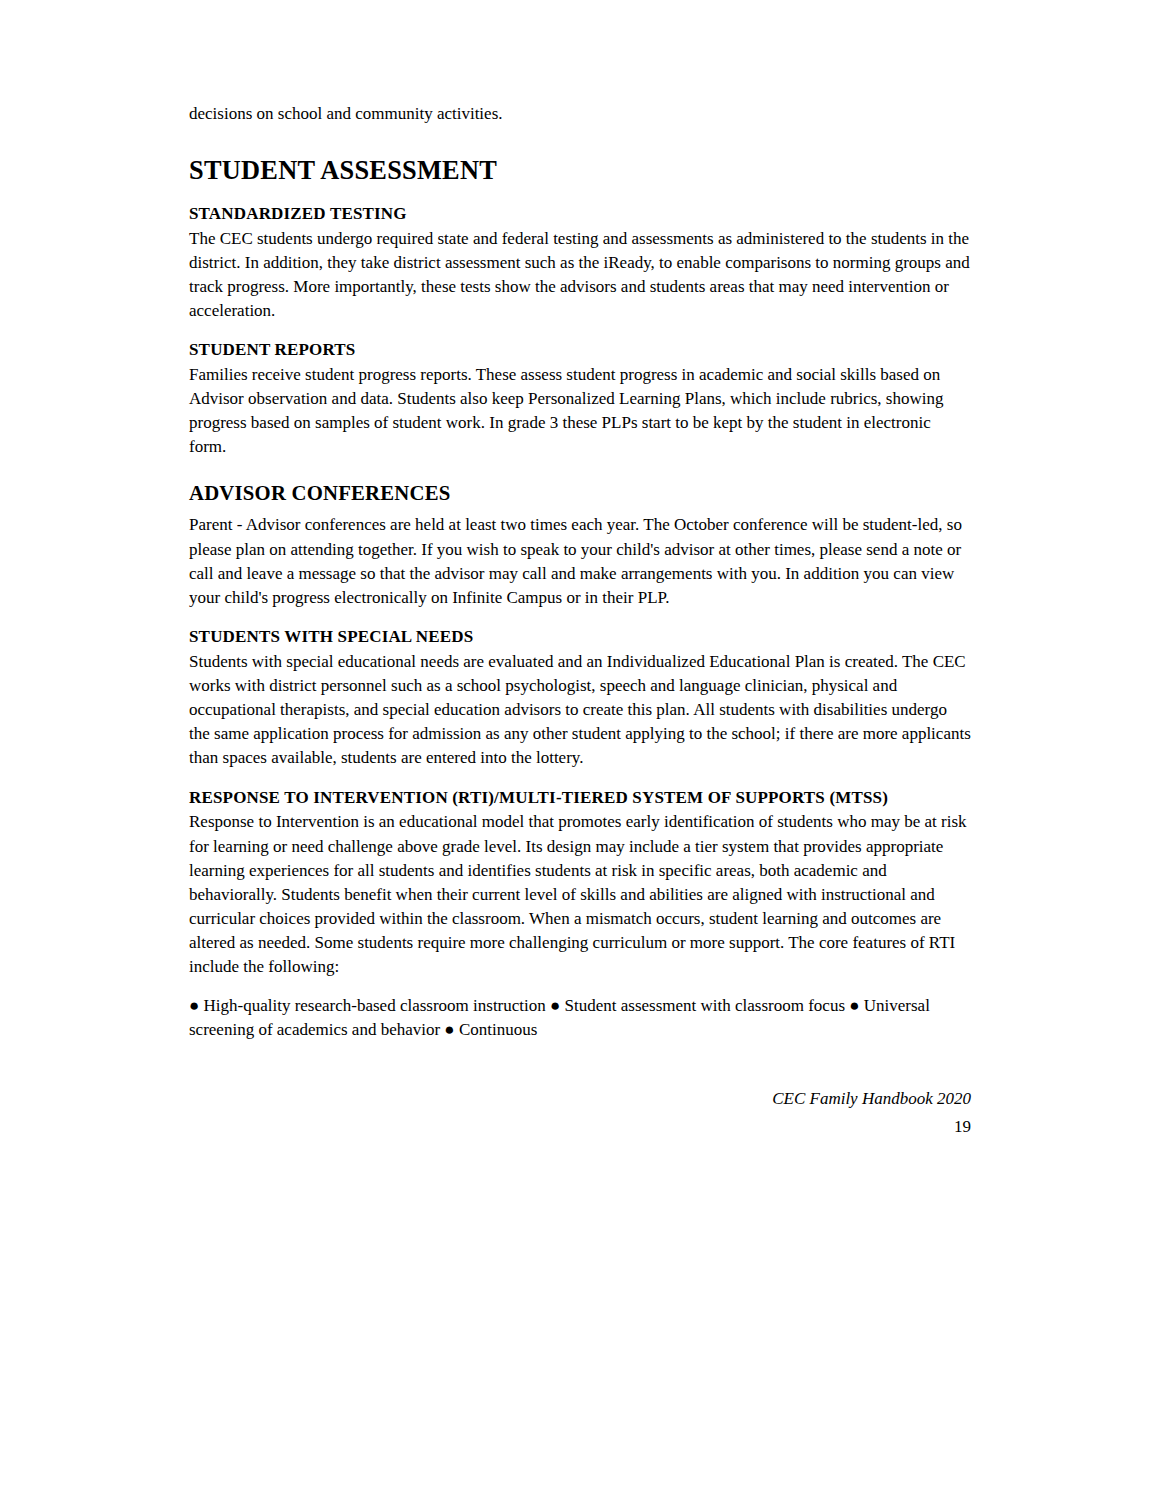decisions on school and community activities.
STUDENT ASSESSMENT
STANDARDIZED TESTING
The CEC students undergo required state and federal testing and assessments as administered to the students in the district. In addition, they take district assessment such as the iReady, to enable comparisons to norming groups and track progress. More importantly, these tests show the advisors and students areas that may need intervention or acceleration.
STUDENT REPORTS
Families receive student progress reports. These assess student progress in academic and social skills based on Advisor observation and data. Students also keep Personalized Learning Plans, which include rubrics, showing progress based on samples of student work. In grade 3 these PLPs start to be kept by the student in electronic form.
ADVISOR CONFERENCES
Parent - Advisor conferences are held at least two times each year. The October conference will be student-led, so please plan on attending together. If you wish to speak to your child's advisor at other times, please send a note or call and leave a message so that the advisor may call and make arrangements with you. In addition you can view your child's progress electronically on Infinite Campus or in their PLP.
STUDENTS WITH SPECIAL NEEDS
Students with special educational needs are evaluated and an Individualized Educational Plan is created. The CEC works with district personnel such as a school psychologist, speech and language clinician, physical and occupational therapists, and special education advisors to create this plan. All students with disabilities undergo the same application process for admission as any other student applying to the school; if there are more applicants than spaces available, students are entered into the lottery.
RESPONSE TO INTERVENTION (RTI)/MULTI-TIERED SYSTEM OF SUPPORTS (MTSS)
Response to Intervention is an educational model that promotes early identification of students who may be at risk for learning or need challenge above grade level. Its design may include a tier system that provides appropriate learning experiences for all students and identifies students at risk in specific areas, both academic and behaviorally. Students benefit when their current level of skills and abilities are aligned with instructional and curricular choices provided within the classroom. When a mismatch occurs, student learning and outcomes are altered as needed. Some students require more challenging curriculum or more support. The core features of RTI include the following:
● High-quality research-based classroom instruction ● Student assessment with classroom focus ● Universal screening of academics and behavior ● Continuous
CEC Family Handbook 2020 19